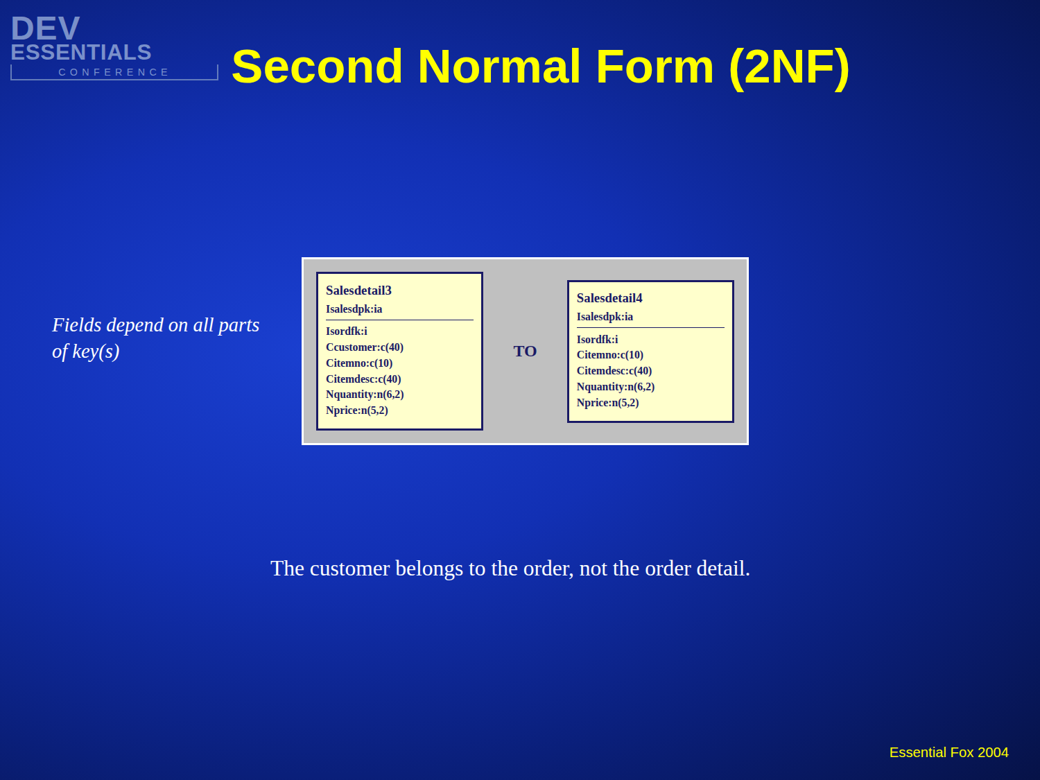DEV
ESSENTIALS
CONFERENCE
Second Normal Form (2NF)
Fields depend on all parts of key(s)
Salesdetail3
Isalesdpk:ia
Isordfk:i
Ccustomer:c(40)
Citemno:c(10)
Citemdesc:c(40)
Nquantity:n(6,2)
Nprice:n(5,2)
TO
Salesdetail4
Isalesdpk:ia
Isordfk:i
Citemno:c(10)
Citemdesc:c(40)
Nquantity:n(6,2)
Nprice:n(5,2)
The customer belongs to the order, not the order detail.
Essential Fox 2004